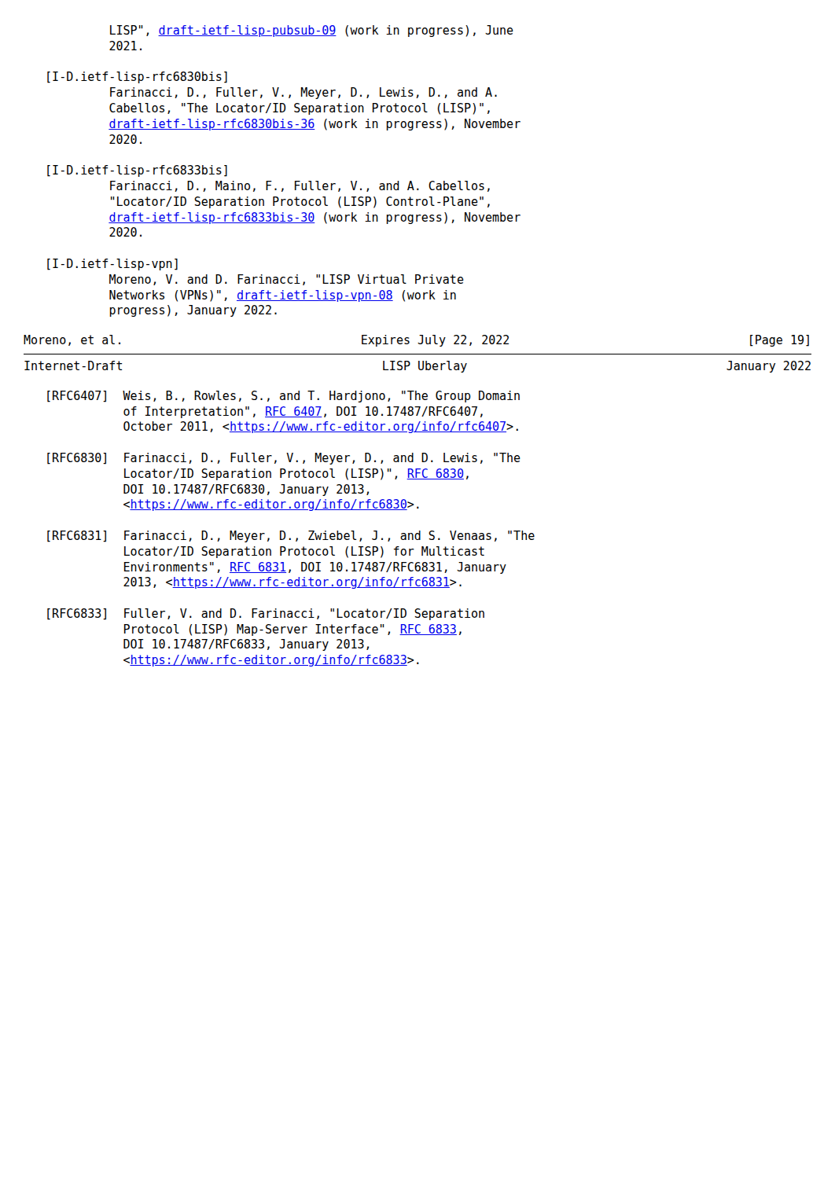LISP", draft-ietf-lisp-pubsub-09 (work in progress), June
            2021.

   [I-D.ietf-lisp-rfc6830bis]
            Farinacci, D., Fuller, V., Meyer, D., Lewis, D., and A.
            Cabellos, "The Locator/ID Separation Protocol (LISP)",
            draft-ietf-lisp-rfc6830bis-36 (work in progress), November
            2020.

   [I-D.ietf-lisp-rfc6833bis]
            Farinacci, D., Maino, F., Fuller, V., and A. Cabellos,
            "Locator/ID Separation Protocol (LISP) Control-Plane",
            draft-ietf-lisp-rfc6833bis-30 (work in progress), November
            2020.

   [I-D.ietf-lisp-vpn]
            Moreno, V. and D. Farinacci, "LISP Virtual Private
            Networks (VPNs)", draft-ietf-lisp-vpn-08 (work in
            progress), January 2022.
Moreno, et al. Expires July 22, 2022 [Page 19]
Internet-Draft LISP Uberlay January 2022
   [RFC6407]  Weis, B., Rowles, S., and T. Hardjono, "The Group Domain
              of Interpretation", RFC 6407, DOI 10.17487/RFC6407,
              October 2011, <https://www.rfc-editor.org/info/rfc6407>.

   [RFC6830]  Farinacci, D., Fuller, V., Meyer, D., and D. Lewis, "The
              Locator/ID Separation Protocol (LISP)", RFC 6830,
              DOI 10.17487/RFC6830, January 2013,
              <https://www.rfc-editor.org/info/rfc6830>.

   [RFC6831]  Farinacci, D., Meyer, D., Zwiebel, J., and S. Venaas, "The
              Locator/ID Separation Protocol (LISP) for Multicast
              Environments", RFC 6831, DOI 10.17487/RFC6831, January
              2013, <https://www.rfc-editor.org/info/rfc6831>.

   [RFC6833]  Fuller, V. and D. Farinacci, "Locator/ID Separation
              Protocol (LISP) Map-Server Interface", RFC 6833,
              DOI 10.17487/RFC6833, January 2013,
              <https://www.rfc-editor.org/info/rfc6833>.